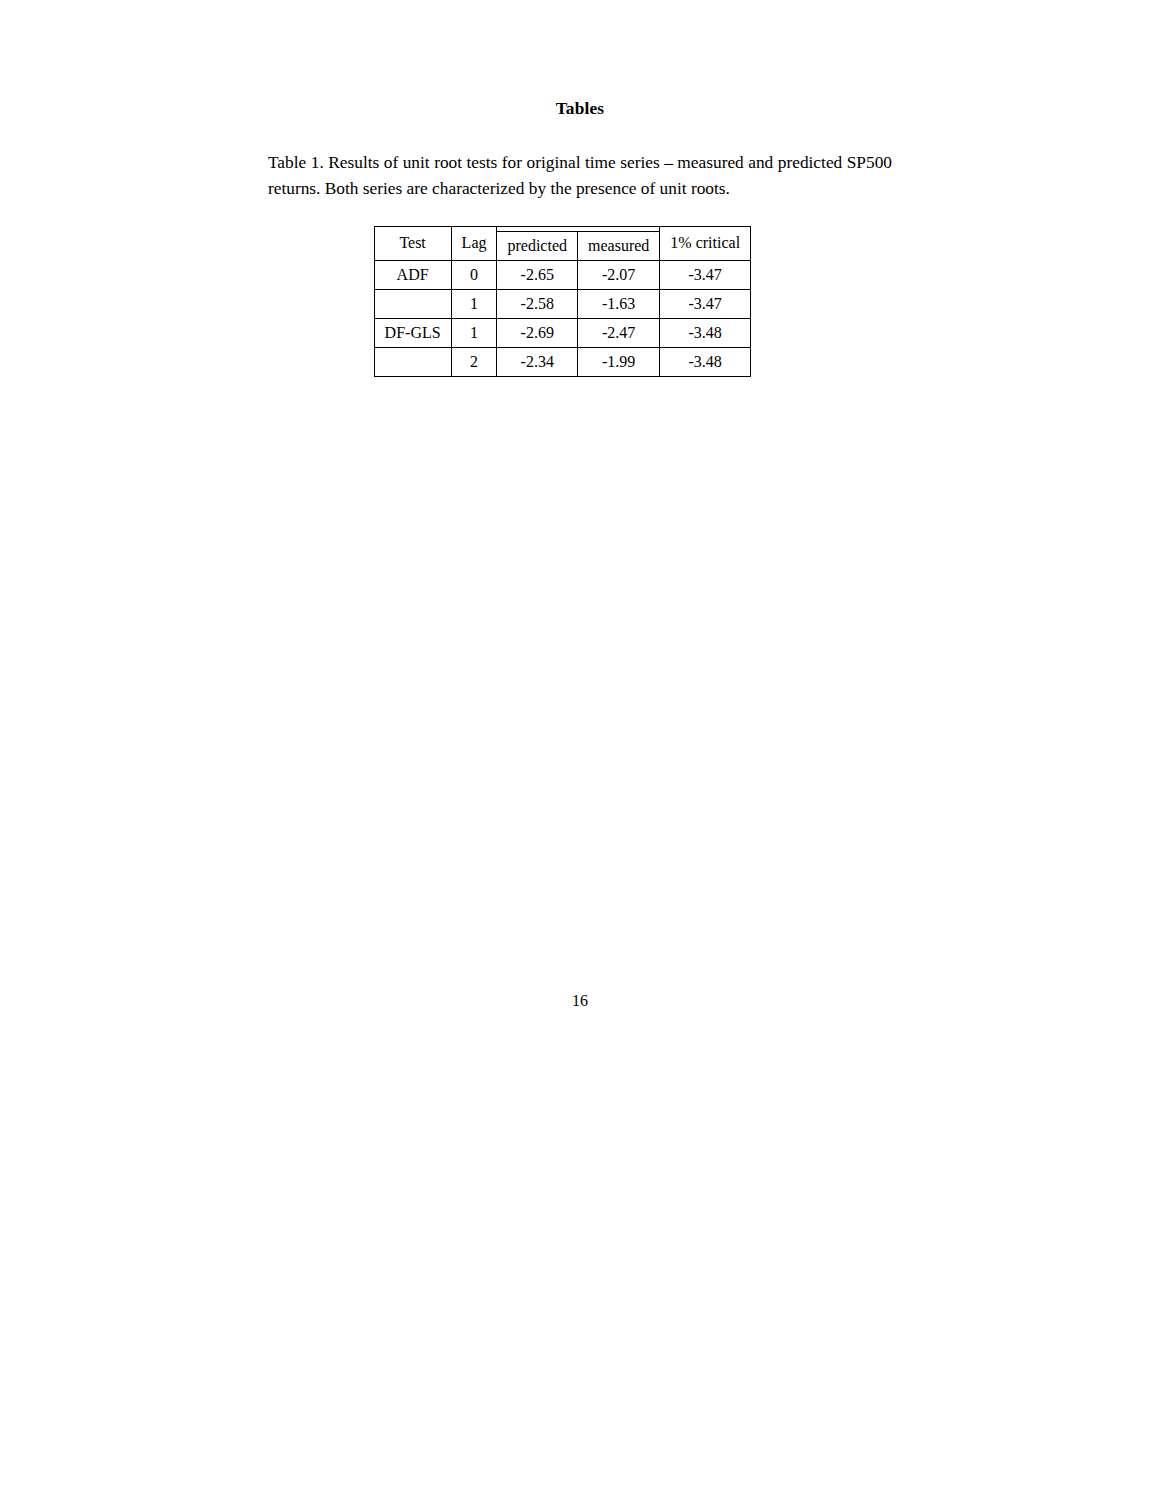Tables
Table 1. Results of unit root tests for original time series – measured and predicted SP500 returns. Both series are characterized by the presence of unit roots.
| Test | Lag | | 1% critical |
| predicted | measured |
| ADF | 0 | -2.65 | -2.07 | -3.47 |
| | 1 | -2.58 | -1.63 | -3.47 |
| DF-GLS | 1 | -2.69 | -2.47 | -3.48 |
| | 2 | -2.34 | -1.99 | -3.48 |
16